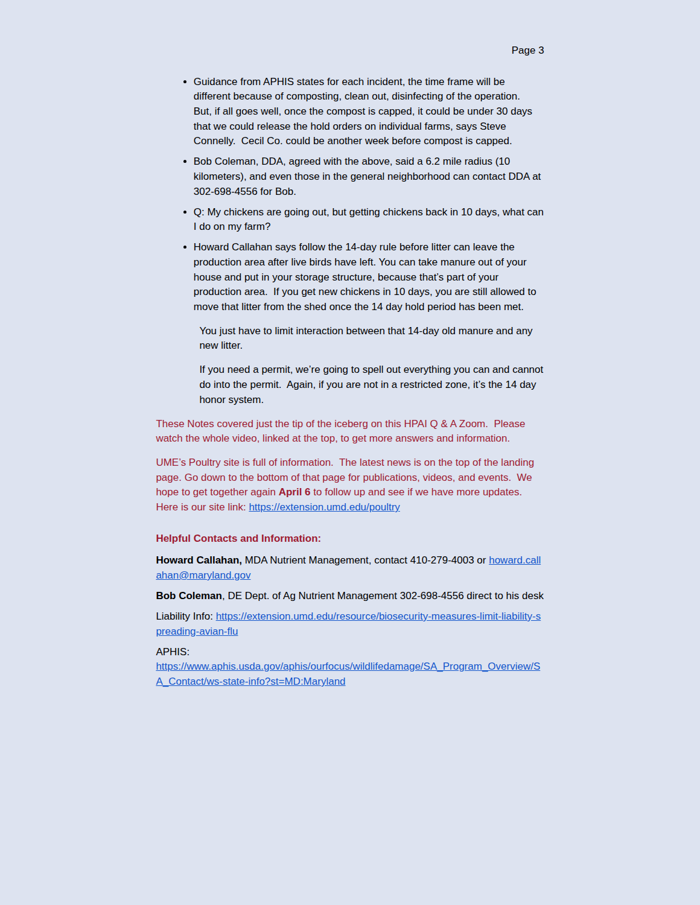Page 3
Guidance from APHIS states for each incident, the time frame will be different because of composting, clean out, disinfecting of the operation. But, if all goes well, once the compost is capped, it could be under 30 days that we could release the hold orders on individual farms, says Steve Connelly. Cecil Co. could be another week before compost is capped.
Bob Coleman, DDA, agreed with the above, said a 6.2 mile radius (10 kilometers), and even those in the general neighborhood can contact DDA at 302-698-4556 for Bob.
Q: My chickens are going out, but getting chickens back in 10 days, what can I do on my farm?
Howard Callahan says follow the 14-day rule before litter can leave the production area after live birds have left. You can take manure out of your house and put in your storage structure, because that’s part of your production area. If you get new chickens in 10 days, you are still allowed to move that litter from the shed once the 14 day hold period has been met.
You just have to limit interaction between that 14-day old manure and any new litter.
If you need a permit, we’re going to spell out everything you can and cannot do into the permit. Again, if you are not in a restricted zone, it’s the 14 day honor system.
These Notes covered just the tip of the iceberg on this HPAI Q & A Zoom. Please watch the whole video, linked at the top, to get more answers and information.
UME’s Poultry site is full of information. The latest news is on the top of the landing page. Go down to the bottom of that page for publications, videos, and events. We hope to get together again April 6 to follow up and see if we have more updates. Here is our site link: https://extension.umd.edu/poultry
Helpful Contacts and Information:
Howard Callahan, MDA Nutrient Management, contact 410-279-4003 or howard.callahan@maryland.gov
Bob Coleman, DE Dept. of Ag Nutrient Management 302-698-4556 direct to his desk
Liability Info: https://extension.umd.edu/resource/biosecurity-measures-limit-liability-spreading-avian-flu
APHIS:
https://www.aphis.usda.gov/aphis/ourfocus/wildlifedamage/SA_Program_Overview/SA_Contact/ws-state-info?st=MD:Maryland